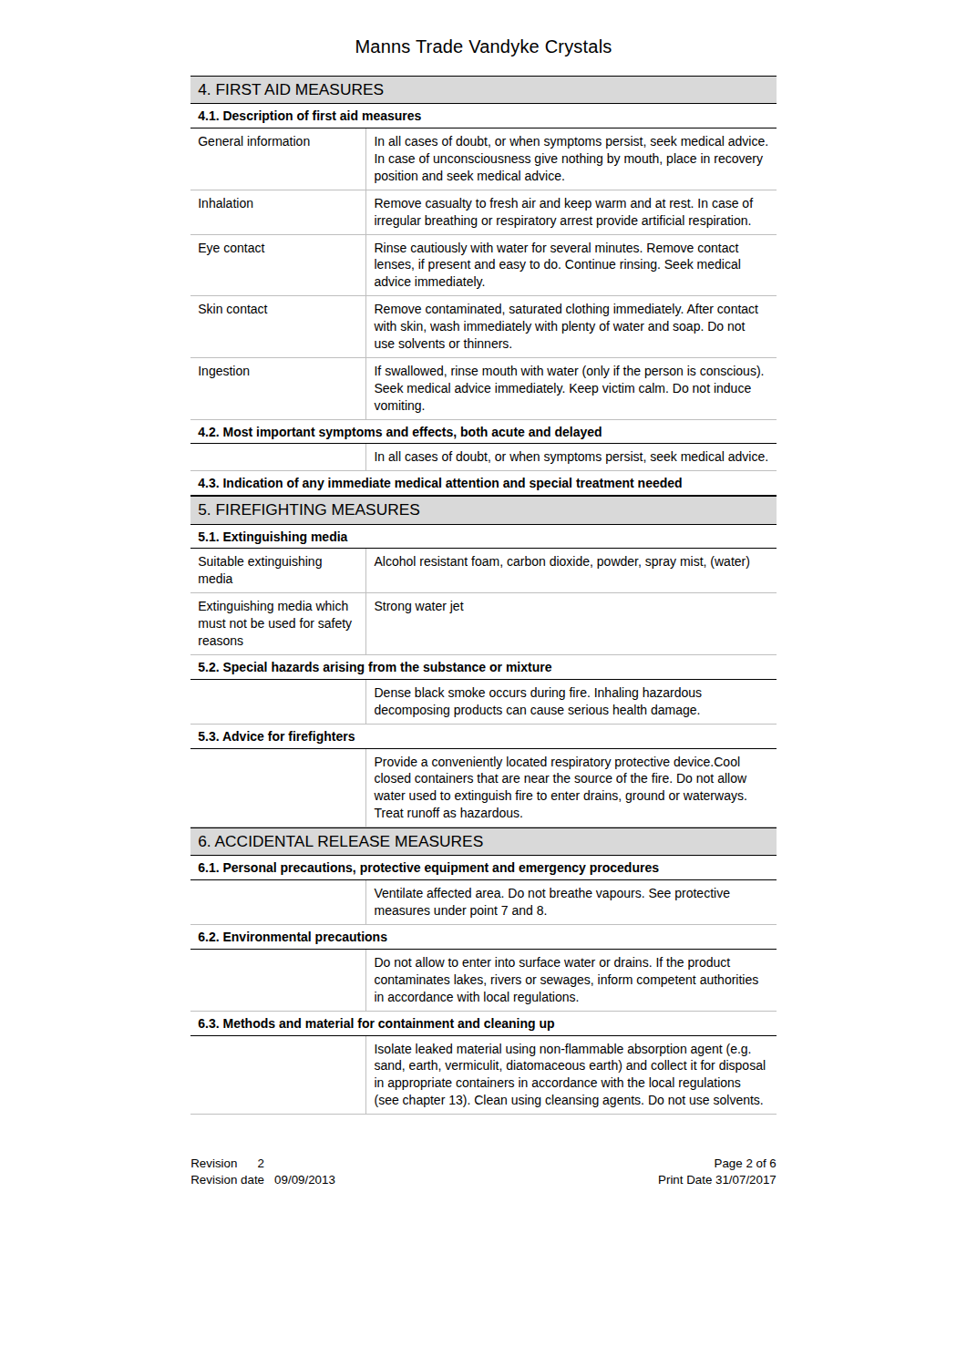Manns Trade Vandyke Crystals
4. FIRST AID MEASURES
4.1. Description of first aid measures
| General information | In all cases of doubt, or when symptoms persist, seek medical advice. In case of unconsciousness give nothing by mouth, place in recovery position and seek medical advice. |
| Inhalation | Remove casualty to fresh air and keep warm and at rest. In case of irregular breathing or respiratory arrest provide artificial respiration. |
| Eye contact | Rinse cautiously with water for several minutes. Remove contact lenses, if present and easy to do. Continue rinsing. Seek medical advice immediately. |
| Skin contact | Remove contaminated, saturated clothing immediately. After contact with skin, wash immediately with plenty of water and soap. Do not use solvents or thinners. |
| Ingestion | If swallowed, rinse mouth with water (only if the person is conscious). Seek medical advice immediately. Keep victim calm. Do not induce vomiting. |
4.2. Most important symptoms and effects, both acute and delayed
| | In all cases of doubt, or when symptoms persist, seek medical advice. |
4.3. Indication of any immediate medical attention and special treatment needed
5. FIREFIGHTING MEASURES
5.1. Extinguishing media
| Suitable extinguishing media | Alcohol resistant foam, carbon dioxide, powder, spray mist, (water) |
| Extinguishing media which must not be used for safety reasons | Strong water jet |
5.2. Special hazards arising from the substance or mixture
| | Dense black smoke occurs during fire. Inhaling hazardous decomposing products can cause serious health damage. |
5.3. Advice for firefighters
| | Provide a conveniently located respiratory protective device.Cool closed containers that are near the source of the fire. Do not allow water used to extinguish fire to enter drains, ground or waterways. Treat runoff as hazardous. |
6. ACCIDENTAL RELEASE MEASURES
6.1. Personal precautions, protective equipment and emergency procedures
| | Ventilate affected area. Do not breathe vapours. See protective measures under point 7 and 8. |
6.2. Environmental precautions
| | Do not allow to enter into surface water or drains. If the product contaminates lakes, rivers or sewages, inform competent authorities in accordance with local regulations. |
6.3. Methods and material for containment and cleaning up
| | Isolate leaked material using non-flammable absorption agent (e.g. sand, earth, vermiculit, diatomaceous earth) and collect it for disposal in appropriate containers in accordance with the local regulations (see chapter 13). Clean using cleansing agents. Do not use solvents. |
| Revision 2 | Page 2 of 6 |
| Revision date 09/09/2013 | Print Date 31/07/2017 |